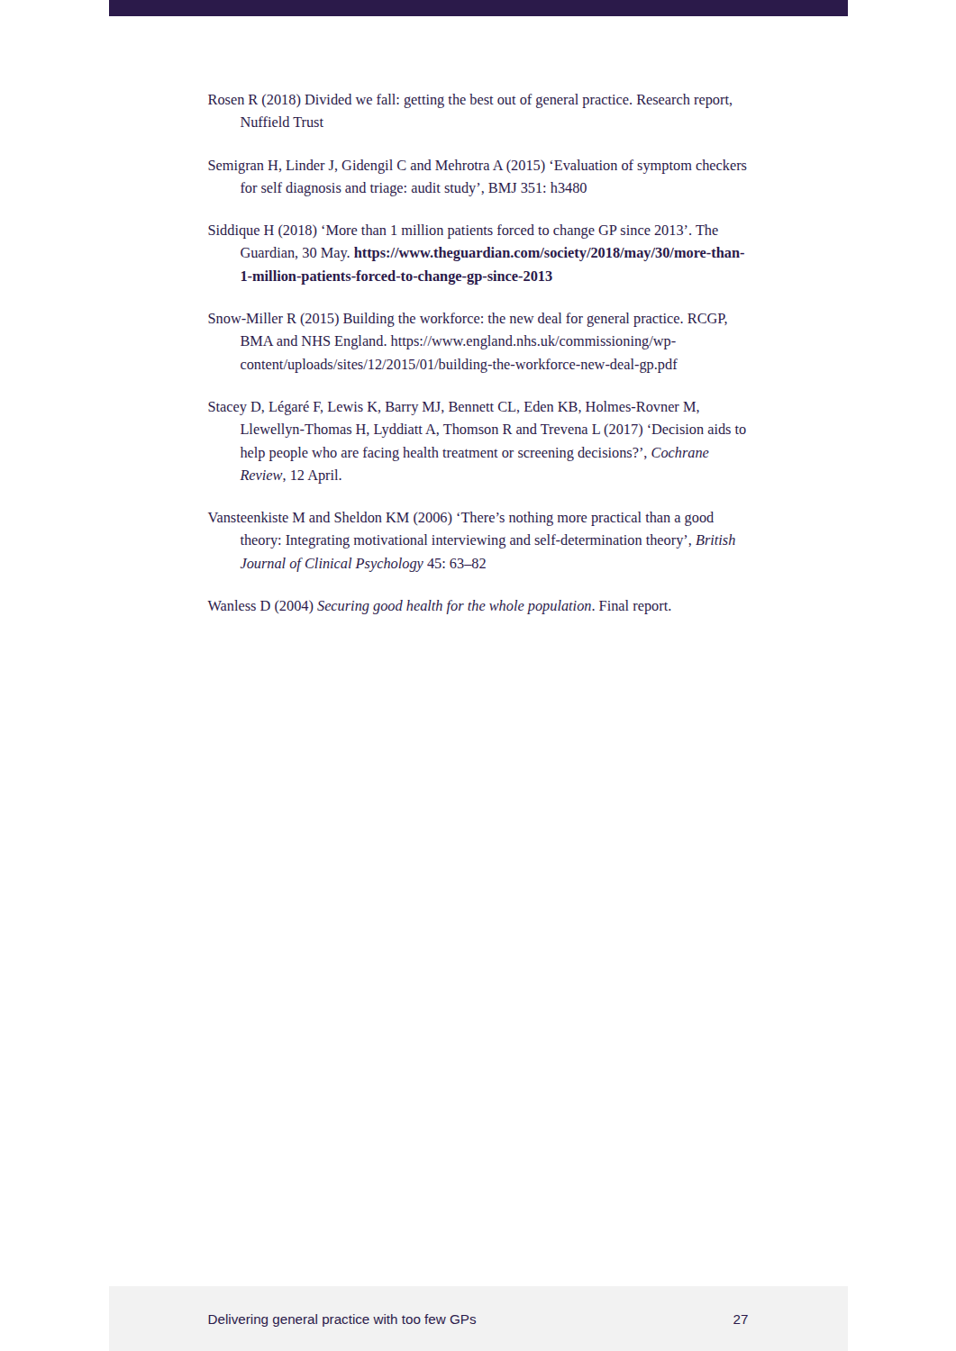Rosen R (2018) Divided we fall: getting the best out of general practice. Research report, Nuffield Trust
Semigran H, Linder J, Gidengil C and Mehrotra A (2015) ‘Evaluation of symptom checkers for self diagnosis and triage: audit study’, BMJ 351: h3480
Siddique H (2018) ‘More than 1 million patients forced to change GP since 2013’. The Guardian, 30 May. https://www.theguardian.com/society/2018/may/30/more-than-1-million-patients-forced-to-change-gp-since-2013
Snow-Miller R (2015) Building the workforce: the new deal for general practice. RCGP, BMA and NHS England. https://www.england.nhs.uk/commissioning/wp-content/uploads/sites/12/2015/01/building-the-workforce-new-deal-gp.pdf
Stacey D, Légaré F, Lewis K, Barry MJ, Bennett CL, Eden KB, Holmes-Rovner M, Llewellyn-Thomas H, Lyddiatt A, Thomson R and Trevena L (2017) ‘Decision aids to help people who are facing health treatment or screening decisions?’, Cochrane Review, 12 April.
Vansteenkiste M and Sheldon KM (2006) ‘There’s nothing more practical than a good theory: Integrating motivational interviewing and self-determination theory’, British Journal of Clinical Psychology 45: 63–82
Wanless D (2004) Securing good health for the whole population. Final report.
Delivering general practice with too few GPs 27